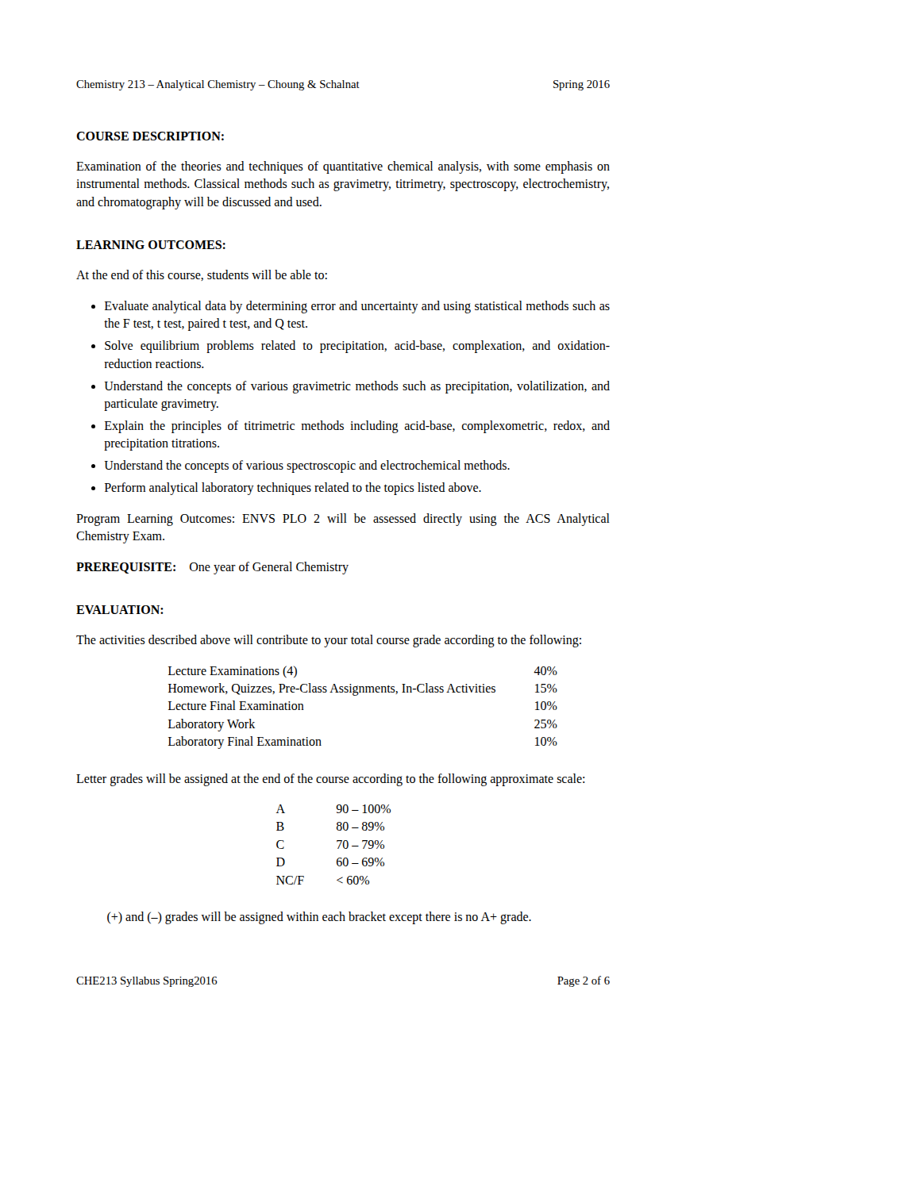Chemistry 213 – Analytical Chemistry – Choung & Schalnat Spring 2016
Course Description:
Examination of the theories and techniques of quantitative chemical analysis, with some emphasis on instrumental methods. Classical methods such as gravimetry, titrimetry, spectroscopy, electrochemistry, and chromatography will be discussed and used.
Learning Outcomes:
At the end of this course, students will be able to:
Evaluate analytical data by determining error and uncertainty and using statistical methods such as the F test, t test, paired t test, and Q test.
Solve equilibrium problems related to precipitation, acid-base, complexation, and oxidation-reduction reactions.
Understand the concepts of various gravimetric methods such as precipitation, volatilization, and particulate gravimetry.
Explain the principles of titrimetric methods including acid-base, complexometric, redox, and precipitation titrations.
Understand the concepts of various spectroscopic and electrochemical methods.
Perform analytical laboratory techniques related to the topics listed above.
Program Learning Outcomes: ENVS PLO 2 will be assessed directly using the ACS Analytical Chemistry Exam.
Prerequisite
Prerequisite: One year of General Chemistry
Evaluation:
The activities described above will contribute to your total course grade according to the following:
| Lecture Examinations (4) | 40% |
| Homework, Quizzes, Pre-Class Assignments, In-Class Activities | 15% |
| Lecture Final Examination | 10% |
| Laboratory Work | 25% |
| Laboratory Final Examination | 10% |
Letter grades will be assigned at the end of the course according to the following approximate scale:
| A | 90 – 100% |
| B | 80 – 89% |
| C | 70 – 79% |
| D | 60 – 69% |
| NC/F | < 60% |
(+) and (–) grades will be assigned within each bracket except there is no A+ grade.
CHE213 Syllabus Spring2016 Page 2 of 6